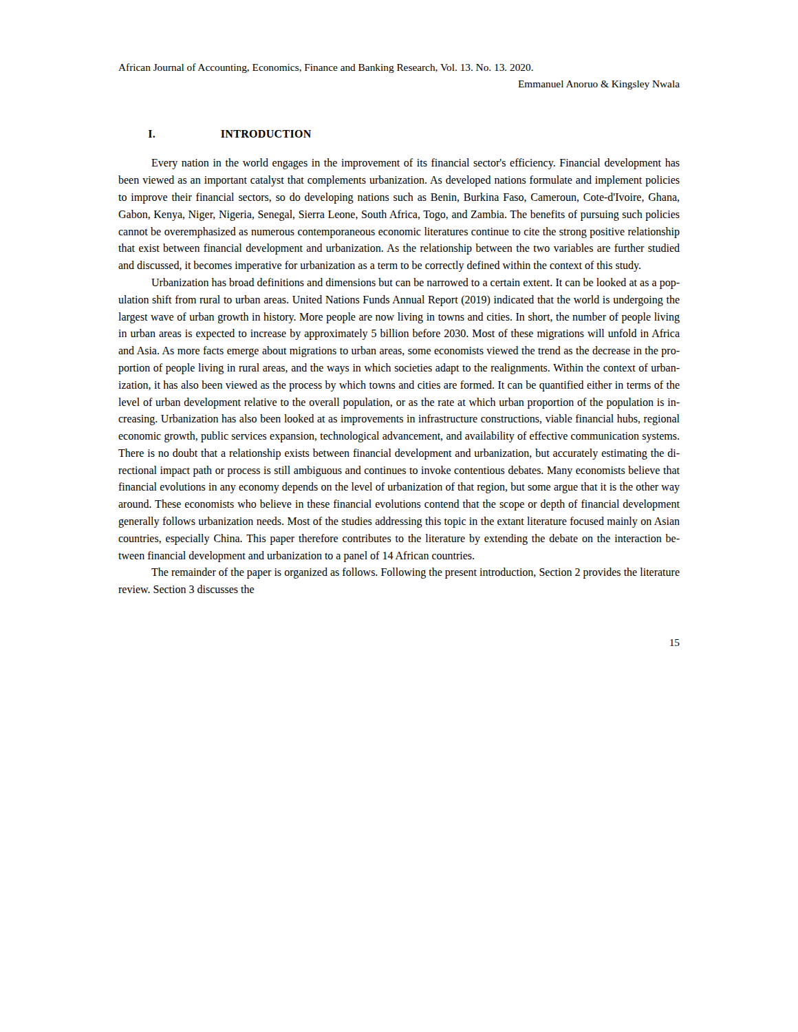African Journal of Accounting, Economics, Finance and Banking Research, Vol. 13. No. 13. 2020.
Emmanuel Anoruo & Kingsley Nwala
I. INTRODUCTION
Every nation in the world engages in the improvement of its financial sector's efficiency. Financial development has been viewed as an important catalyst that complements urbanization. As developed nations formulate and implement policies to improve their financial sectors, so do developing nations such as Benin, Burkina Faso, Cameroun, Cote-d'Ivoire, Ghana, Gabon, Kenya, Niger, Nigeria, Senegal, Sierra Leone, South Africa, Togo, and Zambia. The benefits of pursuing such policies cannot be overemphasized as numerous contemporaneous economic literatures continue to cite the strong positive relationship that exist between financial development and urbanization. As the relationship between the two variables are further studied and discussed, it becomes imperative for urbanization as a term to be correctly defined within the context of this study.
Urbanization has broad definitions and dimensions but can be narrowed to a certain extent. It can be looked at as a population shift from rural to urban areas. United Nations Funds Annual Report (2019) indicated that the world is undergoing the largest wave of urban growth in history. More people are now living in towns and cities. In short, the number of people living in urban areas is expected to increase by approximately 5 billion before 2030. Most of these migrations will unfold in Africa and Asia. As more facts emerge about migrations to urban areas, some economists viewed the trend as the decrease in the proportion of people living in rural areas, and the ways in which societies adapt to the realignments. Within the context of urbanization, it has also been viewed as the process by which towns and cities are formed. It can be quantified either in terms of the level of urban development relative to the overall population, or as the rate at which urban proportion of the population is increasing. Urbanization has also been looked at as improvements in infrastructure constructions, viable financial hubs, regional economic growth, public services expansion, technological advancement, and availability of effective communication systems. There is no doubt that a relationship exists between financial development and urbanization, but accurately estimating the directional impact path or process is still ambiguous and continues to invoke contentious debates. Many economists believe that financial evolutions in any economy depends on the level of urbanization of that region, but some argue that it is the other way around. These economists who believe in these financial evolutions contend that the scope or depth of financial development generally follows urbanization needs. Most of the studies addressing this topic in the extant literature focused mainly on Asian countries, especially China. This paper therefore contributes to the literature by extending the debate on the interaction between financial development and urbanization to a panel of 14 African countries.
The remainder of the paper is organized as follows. Following the present introduction, Section 2 provides the literature review. Section 3 discusses the
15